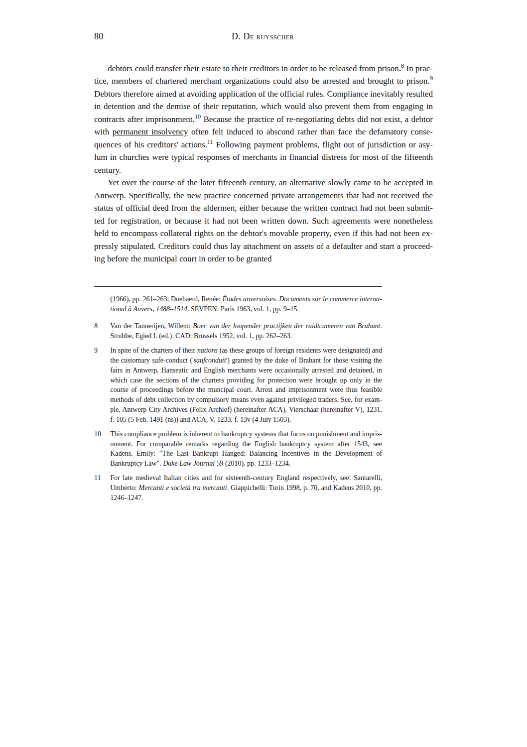80 D. De ruysscher
debtors could transfer their estate to their creditors in order to be released from prison.8 In practice, members of chartered merchant organizations could also be arrested and brought to prison.9 Debtors therefore aimed at avoiding application of the official rules. Compliance inevitably resulted in detention and the demise of their reputation, which would also prevent them from engaging in contracts after imprisonment.10 Because the practice of re-negotiating debts did not exist, a debtor with permanent insolvency often felt induced to abscond rather than face the defamatory consequences of his creditors' actions.11 Following payment problems, flight out of jurisdiction or asylum in churches were typical responses of merchants in financial distress for most of the fifteenth century.
Yet over the course of the later fifteenth century, an alternative slowly came to be accepted in Antwerp. Specifically, the new practice concerned private arrangements that had not received the status of official deed from the aldermen, either because the written contract had not been submitted for registration, or because it had not been written down. Such agreements were nonetheless held to encompass collateral rights on the debtor's movable property, even if this had not been expressly stipulated. Creditors could thus lay attachment on assets of a defaulter and start a proceeding before the municipal court in order to be granted
(1966), pp. 261–263; Doehaerd, Renée: Études anversoises. Documents sur le commerce international à Anvers, 1488–1514. SEVPEN: Paris 1963, vol. 1, pp. 9–15.
Van der Tannerijen, Willem: Boec van der loopender practijken der raidtcameren van Brabant. Strubbe, Egied I. (ed.). CAD: Brussels 1952, vol. 1, pp. 262–263.
In spite of the charters of their nations (as these groups of foreign residents were designated) and the customary safe-conduct ('saufconduit') granted by the duke of Brabant for those visiting the fairs in Antwerp, Hanseatic and English merchants were occasionally arrested and detained, in which case the sections of the charters providing for protection were brought up only in the course of proceedings before the muncipal court. Arrest and imprisonment were thus feasible methods of debt collection by compulsory means even against privileged traders. See, for example, Antwerp City Archives (Felix Archief) (hereinafter ACA), Vierschaar (hereinafter V), 1231, f. 105 (5 Feb. 1491 (ns)) and ACA, V, 1233, f. 13v (4 July 1503).
This compliance problem is inherent to bankruptcy systems that focus on punishment and imprisonment. For comparable remarks regarding the English bankruptcy system after 1543, see Kadens, Emily: "The Last Bankrupt Hanged: Balancing Incentives in the Development of Bankruptcy Law". Duke Law Journal 59 (2010), pp. 1233–1234.
For late medieval Italian cities and for sixteenth-century England respectively, see: Santarelli, Umberto: Mercanti e società tra mercanti. Giappichelli: Turin 1998, p. 70, and Kadens 2010, pp. 1246–1247.